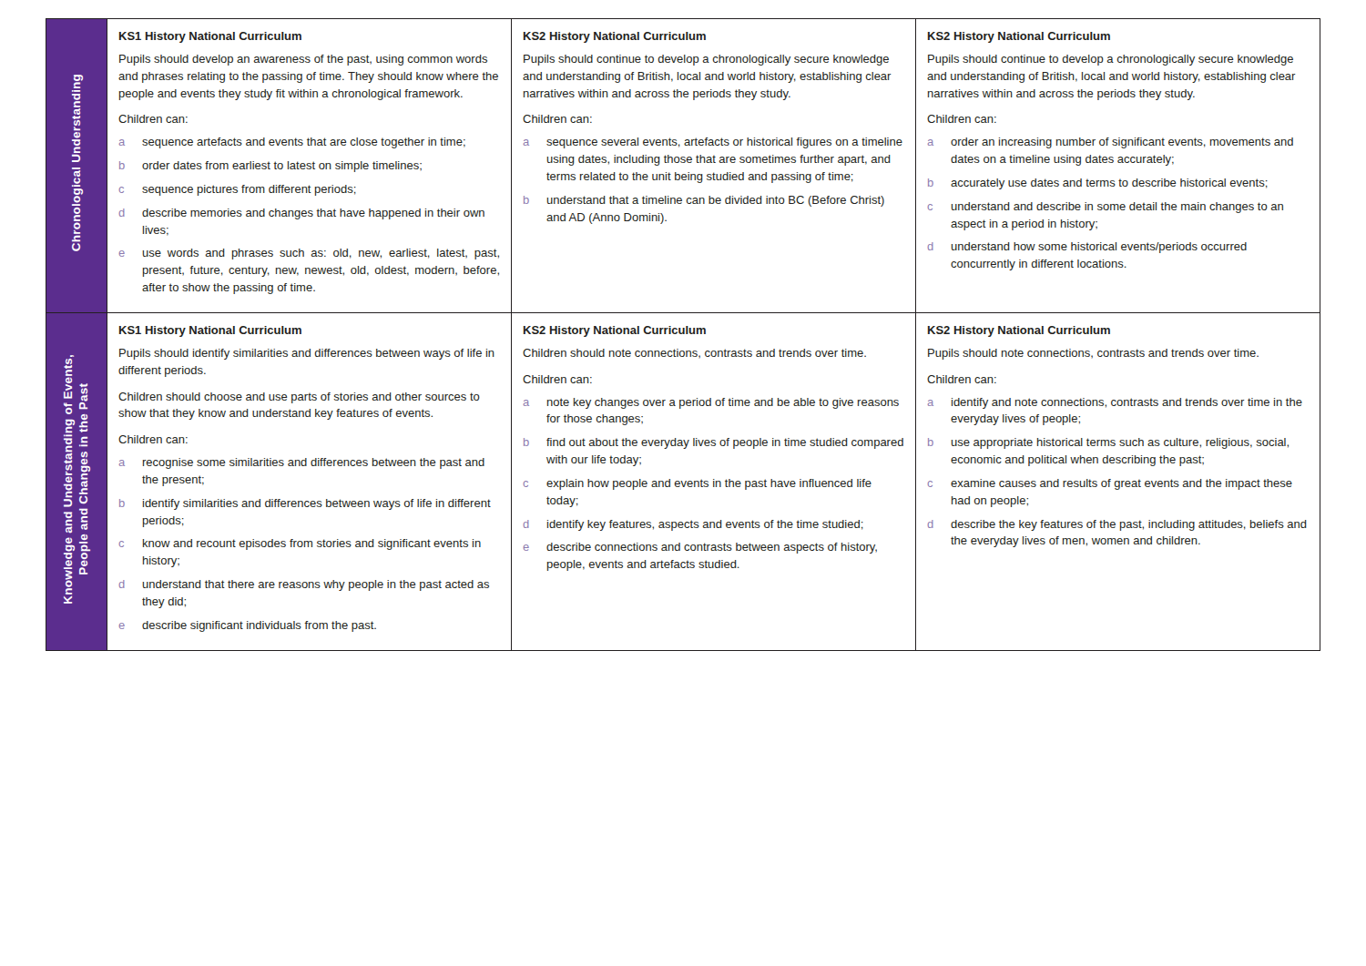| Chronological Understanding | KS1 History National Curriculum Pupils should develop an awareness of the past, using common words and phrases relating to the passing of time. They should know where the people and events they study fit within a chronological framework. Children can: sequence artefacts and events that are close together in time; order dates from earliest to latest on simple timelines; sequence pictures from different periods; describe memories and changes that have happened in their own lives; use words and phrases such as: old, new, earliest, latest, past, present, future, century, new, newest, old, oldest, modern, before, after to show the passing of time. | KS2 History National Curriculum Pupils should continue to develop a chronologically secure knowledge and understanding of British, local and world history, establishing clear narratives within and across the periods they study. Children can: sequence several events, artefacts or historical figures on a timeline using dates, including those that are sometimes further apart, and terms related to the unit being studied and passing of time; understand that a timeline can be divided into BC (Before Christ) and AD (Anno Domini). | KS2 History National Curriculum Pupils should continue to develop a chronologically secure knowledge and understanding of British, local and world history, establishing clear narratives within and across the periods they study. Children can: order an increasing number of significant events, movements and dates on a timeline using dates accurately; accurately use dates and terms to describe historical events; understand and describe in some detail the main changes to an aspect in a period in history; understand how some historical events/periods occurred concurrently in different locations. |
| Knowledge and Understanding of Events, People and Changes in the Past | KS1 History National Curriculum Pupils should identify similarities and differences between ways of life in different periods. Children should choose and use parts of stories and other sources to show that they know and understand key features of events. Children can: recognise some similarities and differences between the past and the present; identify similarities and differences between ways of life in different periods; know and recount episodes from stories and significant events in history; understand that there are reasons why people in the past acted as they did; describe significant individuals from the past. | KS2 History National Curriculum Children should note connections, contrasts and trends over time. Children can: note key changes over a period of time and be able to give reasons for those changes; find out about the everyday lives of people in time studied compared with our life today; explain how people and events in the past have influenced life today; identify key features, aspects and events of the time studied; describe connections and contrasts between aspects of history, people, events and artefacts studied. | KS2 History National Curriculum Pupils should note connections, contrasts and trends over time. Children can: identify and note connections, contrasts and trends over time in the everyday lives of people; use appropriate historical terms such as culture, religious, social, economic and political when describing the past; examine causes and results of great events and the impact these had on people; describe the key features of the past, including attitudes, beliefs and the everyday lives of men, women and children. |